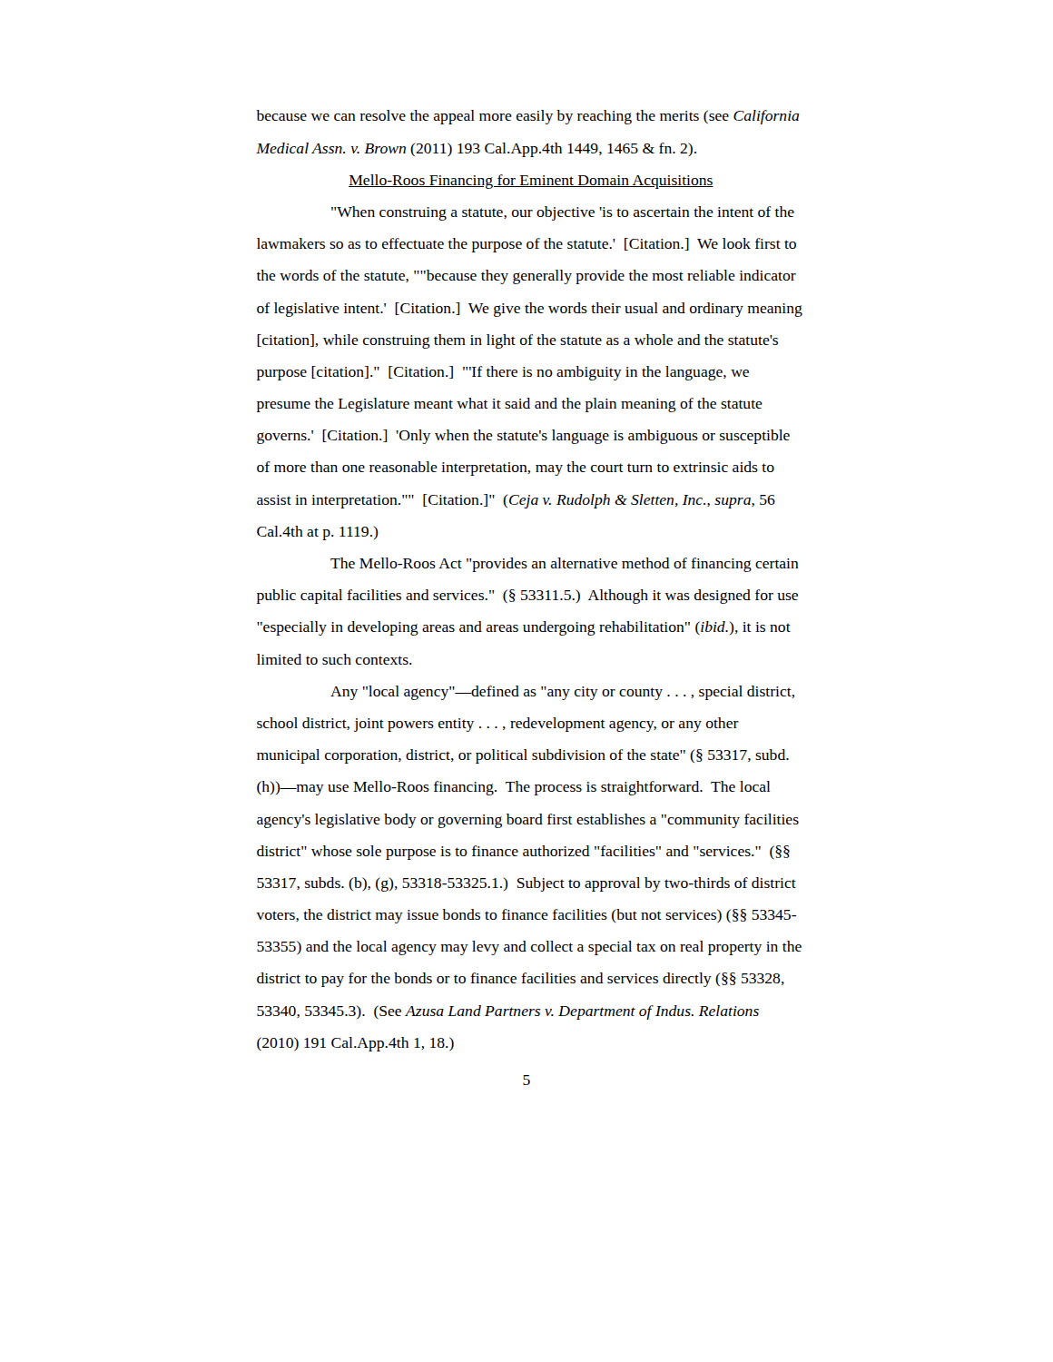because we can resolve the appeal more easily by reaching the merits (see California Medical Assn. v. Brown (2011) 193 Cal.App.4th 1449, 1465 & fn. 2).
Mello-Roos Financing for Eminent Domain Acquisitions
"When construing a statute, our objective 'is to ascertain the intent of the lawmakers so as to effectuate the purpose of the statute.' [Citation.] We look first to the words of the statute, ""because they generally provide the most reliable indicator of legislative intent.' [Citation.] We give the words their usual and ordinary meaning [citation], while construing them in light of the statute as a whole and the statute's purpose [citation]." [Citation.] "'If there is no ambiguity in the language, we presume the Legislature meant what it said and the plain meaning of the statute governs.' [Citation.] 'Only when the statute's language is ambiguous or susceptible of more than one reasonable interpretation, may the court turn to extrinsic aids to assist in interpretation."" [Citation.]" (Ceja v. Rudolph & Sletten, Inc., supra, 56 Cal.4th at p. 1119.)
The Mello-Roos Act "provides an alternative method of financing certain public capital facilities and services." (§ 53311.5.) Although it was designed for use "especially in developing areas and areas undergoing rehabilitation" (ibid.), it is not limited to such contexts.
Any "local agency"—defined as "any city or county . . . , special district, school district, joint powers entity . . . , redevelopment agency, or any other municipal corporation, district, or political subdivision of the state" (§ 53317, subd. (h))—may use Mello-Roos financing. The process is straightforward. The local agency's legislative body or governing board first establishes a "community facilities district" whose sole purpose is to finance authorized "facilities" and "services." (§§ 53317, subds. (b), (g), 53318-53325.1.) Subject to approval by two-thirds of district voters, the district may issue bonds to finance facilities (but not services) (§§ 53345-53355) and the local agency may levy and collect a special tax on real property in the district to pay for the bonds or to finance facilities and services directly (§§ 53328, 53340, 53345.3). (See Azusa Land Partners v. Department of Indus. Relations (2010) 191 Cal.App.4th 1, 18.)
5